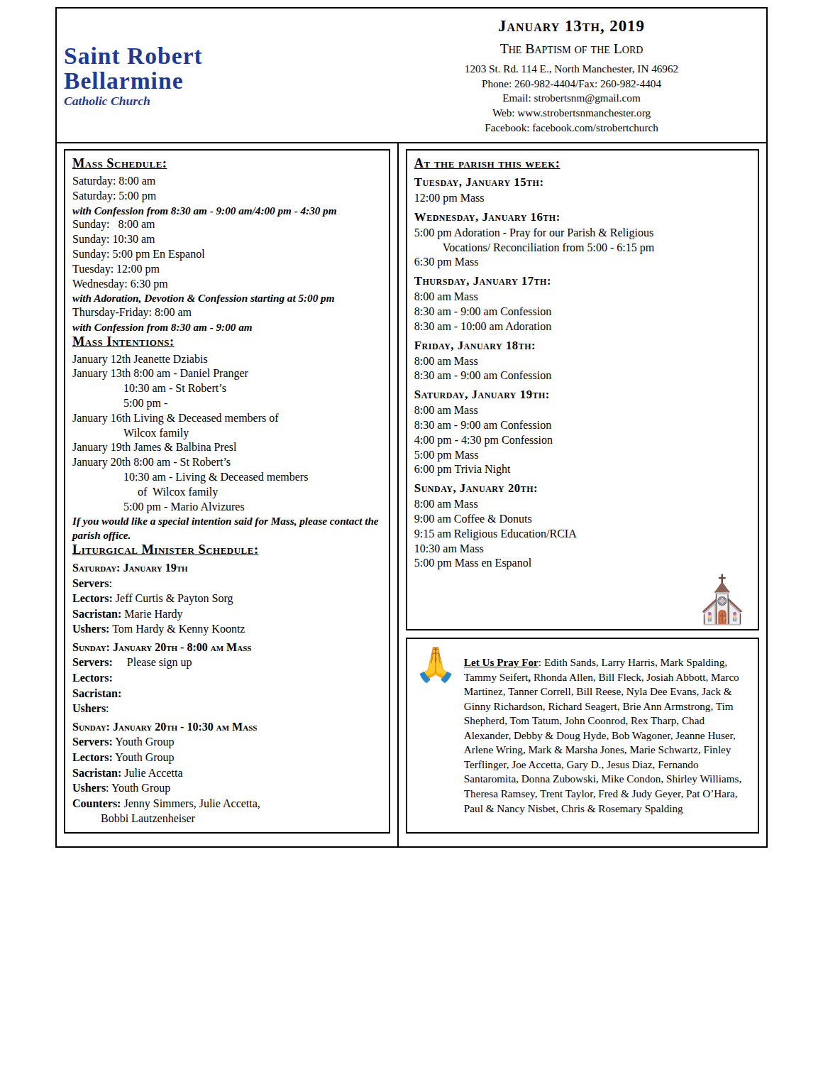Saint Robert Bellarmine Catholic Church
January 13th, 2019
The Baptism of the Lord
1203 St. Rd. 114 E., North Manchester, IN 46962
Phone: 260-982-4404/Fax: 260-982-4404
Email: strobertsnm@gmail.com
Web: www.strobertsnmanchester.org
Facebook: facebook.com/strobertchurch
Mass Schedule:
Saturday: 8:00 am
Saturday: 5:00 pm
with Confession from 8:30 am - 9:00 am/4:00 pm - 4:30 pm
Sunday: 8:00 am
Sunday: 10:30 am
Sunday: 5:00 pm En Espanol
Tuesday: 12:00 pm
Wednesday: 6:30 pm
with Adoration, Devotion & Confession starting at 5:00 pm
Thursday-Friday: 8:00 am
with Confession from 8:30 am - 9:00 am
Mass Intentions:
January 12th Jeanette Dziabis
January 13th 8:00 am - Daniel Pranger
10:30 am - St Robert’s
5:00 pm -
January 16th Living & Deceased members of
Wilcox family
January 19th James & Balbina Presl
January 20th 8:00 am - St Robert’s
10:30 am - Living & Deceased members
of Wilcox family
5:00 pm - Mario Alvizures
If you would like a special intention said for Mass, please contact the parish office.
Liturgical Minister Schedule:
Saturday: January 19th
Servers:
Lectors: Jeff Curtis & Payton Sorg
Sacristan: Marie Hardy
Ushers: Tom Hardy & Kenny Koontz
Sunday: January 20th - 8:00 am Mass
Servers: Please sign up
Lectors:
Sacristan:
Ushers:
Sunday: January 20th - 10:30 am Mass
Servers: Youth Group
Lectors: Youth Group
Sacristan: Julie Accetta
Ushers: Youth Group
Counters: Jenny Simmers, Julie Accetta,
Bobbi Lautzenheiser
At the parish this week:
Tuesday, January 15th:
12:00 pm Mass
Wednesday, January 16th:
5:00 pm Adoration - Pray for our Parish & Religious
Vocations/ Reconciliation from 5:00 - 6:15 pm
6:30 pm Mass
Thursday, January 17th:
8:00 am Mass
8:30 am - 9:00 am Confession
8:30 am - 10:00 am Adoration
Friday, January 18th:
8:00 am Mass
8:30 am - 9:00 am Confession
Saturday, January 19th:
8:00 am Mass
8:30 am - 9:00 am Confession
4:00 pm - 4:30 pm Confession
5:00 pm Mass
6:00 pm Trivia Night
Sunday, January 20th:
8:00 am Mass
9:00 am Coffee & Donuts
9:15 am Religious Education/RCIA
10:30 am Mass
5:00 pm Mass en Espanol
⛪
🙏
Let Us Pray For: Edith Sands, Larry Harris, Mark Spalding, Tammy Seifert, Rhonda Allen, Bill Fleck, Josiah Abbott, Marco Martinez, Tanner Correll, Bill Reese, Nyla Dee Evans, Jack & Ginny Richardson, Richard Seagert, Brie Ann Armstrong, Tim Shepherd, Tom Tatum, John Coonrod, Rex Tharp, Chad Alexander, Debby & Doug Hyde, Bob Wagoner, Jeanne Huser, Arlene Wring, Mark & Marsha Jones, Marie Schwartz, Finley Terflinger, Joe Accetta, Gary D., Jesus Diaz, Fernando Santaromita, Donna Zubowski, Mike Condon, Shirley Williams, Theresa Ramsey, Trent Taylor, Fred & Judy Geyer, Pat O’Hara, Paul & Nancy Nisbet, Chris & Rosemary Spalding